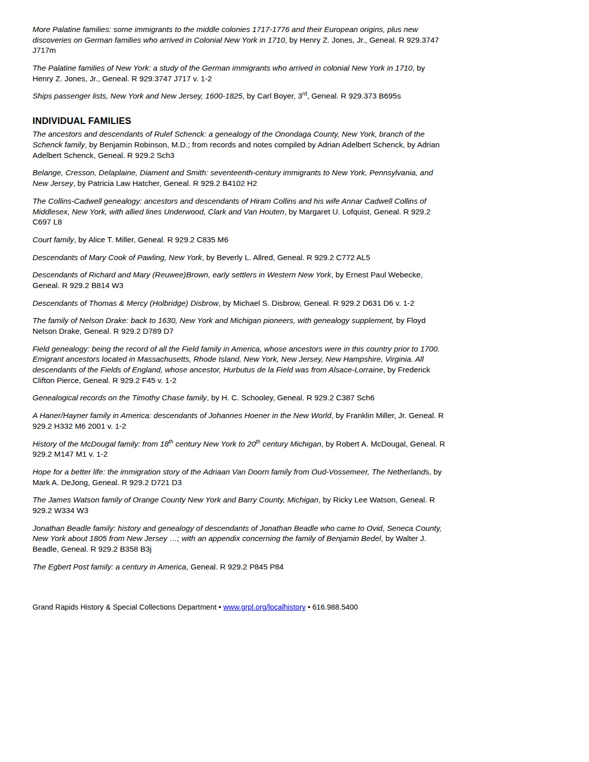More Palatine families: some immigrants to the middle colonies 1717-1776 and their European origins, plus new discoveries on German families who arrived in Colonial New York in 1710, by Henry Z. Jones, Jr., Geneal. R 929.3747 J717m
The Palatine families of New York: a study of the German immigrants who arrived in colonial New York in 1710, by Henry Z. Jones, Jr., Geneal. R 929.3747 J717 v. 1-2
Ships passenger lists, New York and New Jersey, 1600-1825, by Carl Boyer, 3rd, Geneal. R 929.373 B695s
INDIVIDUAL FAMILIES
The ancestors and descendants of Rulef Schenck: a genealogy of the Onondaga County, New York, branch of the Schenck family, by Benjamin Robinson, M.D.; from records and notes compiled by Adrian Adelbert Schenck, by Adrian Adelbert Schenck, Geneal. R 929.2 Sch3
Belange, Cresson, Delaplaine, Diament and Smith: seventeenth-century immigrants to New York, Pennsylvania, and New Jersey, by Patricia Law Hatcher, Geneal. R 929.2 B4102 H2
The Collins-Cadwell genealogy: ancestors and descendants of Hiram Collins and his wife Annar Cadwell Collins of Middlesex, New York, with allied lines Underwood, Clark and Van Houten, by Margaret U. Lofquist, Geneal. R 929.2 C697 L8
Court family, by Alice T. Miller, Geneal. R 929.2 C835 M6
Descendants of Mary Cook of Pawling, New York, by Beverly L. Allred, Geneal. R 929.2 C772 AL5
Descendants of Richard and Mary (Reuwee)Brown, early settlers in Western New York, by Ernest Paul Webecke, Geneal. R 929.2 B814 W3
Descendants of Thomas & Mercy (Holbridge) Disbrow, by Michael S. Disbrow, Geneal. R 929.2 D631 D6 v. 1-2
The family of Nelson Drake: back to 1630, New York and Michigan pioneers, with genealogy supplement, by Floyd Nelson Drake, Geneal. R 929.2 D789 D7
Field genealogy: being the record of all the Field family in America, whose ancestors were in this country prior to 1700. Emigrant ancestors located in Massachusetts, Rhode Island, New York, New Jersey, New Hampshire, Virginia. All descendants of the Fields of England, whose ancestor, Hurbutus de la Field was from Alsace-Lorraine, by Frederick Clifton Pierce, Geneal. R 929.2 F45 v. 1-2
Genealogical records on the Timothy Chase family, by H. C. Schooley, Geneal. R 929.2 C387 Sch6
A Haner/Hayner family in America: descendants of Johannes Hoener in the New World, by Franklin Miller, Jr. Geneal. R 929.2 H332 M6 2001 v. 1-2
History of the McDougal family: from 18th century New York to 20th century Michigan, by Robert A. McDougal, Geneal. R 929.2 M147 M1 v. 1-2
Hope for a better life: the immigration story of the Adriaan Van Doorn family from Oud-Vossemeer, The Netherlands, by Mark A. DeJong, Geneal. R 929.2 D721 D3
The James Watson family of Orange County New York and Barry County, Michigan, by Ricky Lee Watson, Geneal. R 929.2 W334 W3
Jonathan Beadle family: history and genealogy of descendants of Jonathan Beadle who came to Ovid, Seneca County, New York about 1805 from New Jersey …; with an appendix concerning the family of Benjamin Bedel, by Walter J. Beadle, Geneal. R 929.2 B358 B3j
The Egbert Post family: a century in America, Geneal. R 929.2 P845 P84
Grand Rapids History & Special Collections Department • www.grpl.org/localhistory • 616.988.5400